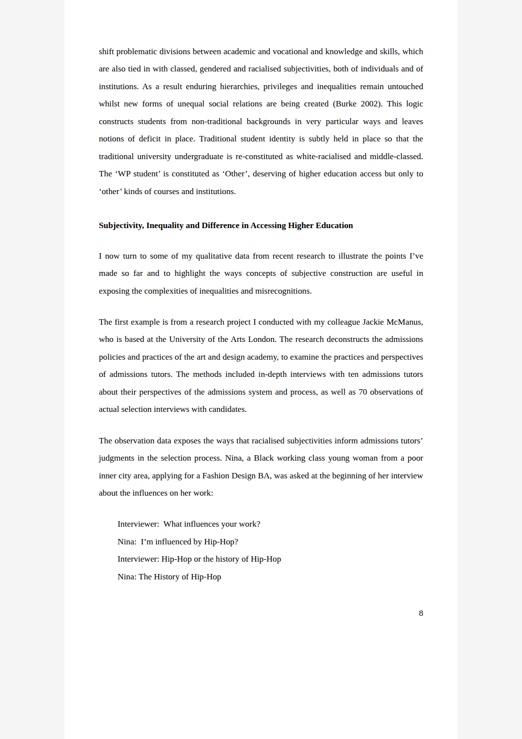shift problematic divisions between academic and vocational and knowledge and skills, which are also tied in with classed, gendered and racialised subjectivities, both of individuals and of institutions. As a result enduring hierarchies, privileges and inequalities remain untouched whilst new forms of unequal social relations are being created (Burke 2002). This logic constructs students from non-traditional backgrounds in very particular ways and leaves notions of deficit in place. Traditional student identity is subtly held in place so that the traditional university undergraduate is re-constituted as white-racialised and middle-classed. The ‘WP student’ is constituted as ‘Other’, deserving of higher education access but only to ‘other’ kinds of courses and institutions.
Subjectivity, Inequality and Difference in Accessing Higher Education
I now turn to some of my qualitative data from recent research to illustrate the points I’ve made so far and to highlight the ways concepts of subjective construction are useful in exposing the complexities of inequalities and misrecognitions.
The first example is from a research project I conducted with my colleague Jackie McManus, who is based at the University of the Arts London. The research deconstructs the admissions policies and practices of the art and design academy, to examine the practices and perspectives of admissions tutors. The methods included in-depth interviews with ten admissions tutors about their perspectives of the admissions system and process, as well as 70 observations of actual selection interviews with candidates.
The observation data exposes the ways that racialised subjectivities inform admissions tutors’ judgments in the selection process. Nina, a Black working class young woman from a poor inner city area, applying for a Fashion Design BA, was asked at the beginning of her interview about the influences on her work:
Interviewer: What influences your work?
Nina: I’m influenced by Hip-Hop?
Interviewer: Hip-Hop or the history of Hip-Hop
Nina: The History of Hip-Hop
8